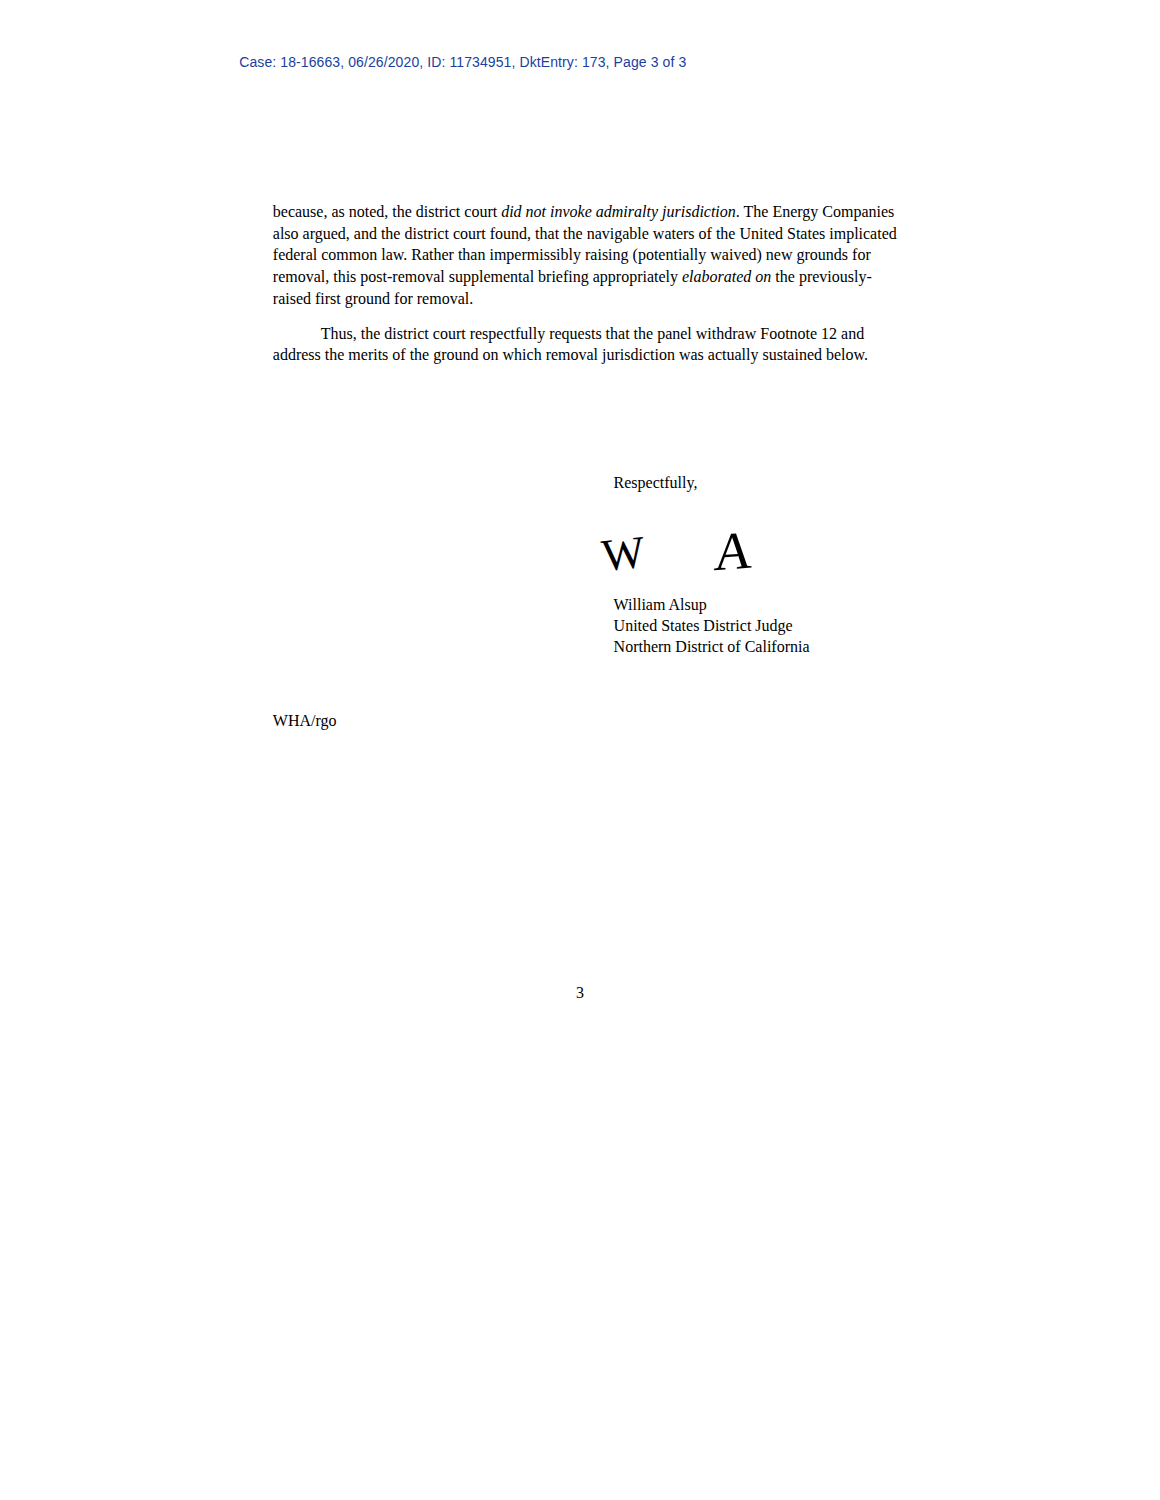Case: 18-16663, 06/26/2020, ID: 11734951, DktEntry: 173, Page 3 of 3
because, as noted, the district court did not invoke admiralty jurisdiction. The Energy Companies also argued, and the district court found, that the navigable waters of the United States implicated federal common law. Rather than impermissibly raising (potentially waived) new grounds for removal, this post-removal supplemental briefing appropriately elaborated on the previously-raised first ground for removal.
Thus, the district court respectfully requests that the panel withdraw Footnote 12 and address the merits of the ground on which removal jurisdiction was actually sustained below.
Respectfully,
W A
William Alsup
United States District Judge
Northern District of California
WHA/rgo
3